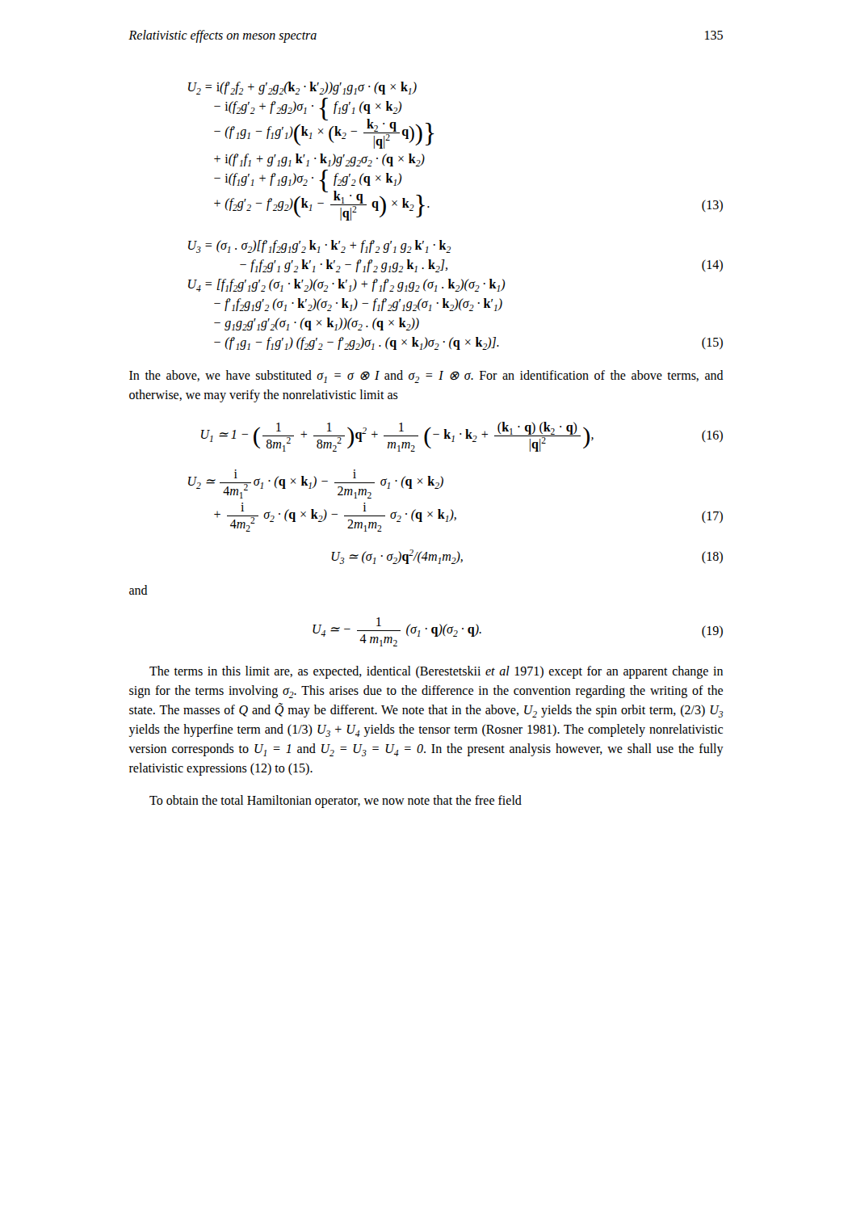Relativistic effects on meson spectra 135
U2 = i(f′2f2 + g′2g2(k2 · k′2))g′1g1σ · (q × k1)
− i(f2g′2 + f′2g2)σ1 · { f1g′1 (q × k2)
− (f′1g1 − f1g′1)(k1 × (k2 − k2 · q|q|2 q))}
+ i(f′1f1 + g′1g1 k′1 · k1)g′2g2σ2 · (q × k2)
− i(f1g′1 + f′1g1)σ2 · { f2g′2 (q × k1)
+ (f2g′2 − f′2g2)(k1 − k1 · q|q|2 q) × k2}.
(13)
U3 = (σ1 . σ2)[f′1f2g1g′2 k1 · k′2 + f1f′2 g′1 g2 k′1 · k2
− f1f2g′1 g′2 k′1 · k′2 − f′1f′2 g1g2 k1 . k2],
(14)
U4 = [f1f2g′1g′2 (σ1 · k′2)(σ2 · k′1) + f′1f′2 g1g2 (σ1 . k2)(σ2 · k1)
− f′1f2g1g′2 (σ1 · k′2)(σ2 · k1) − f1f′2g′1g2(σ1 · k2)(σ2 · k′1)
− g1g2g′1g′2(σ1 · (q × k1))(σ2 . (q × k2))
− (f′1g1 − f1g′1) (f2g′2 − f′2g2)σ1 . (q × k1)σ2 · (q × k2)].
(15)
In the above, we have substituted σ1 = σ ⊗ I and σ2 = I ⊗ σ. For an identification of the above terms, and otherwise, we may verify the nonrelativistic limit as
U1 ≃ 1 − (18m12 + 18m22) q2 + 1 m1m2 (− k1 · k2 + (k1 · q) (k2 · q)|q|2),
(16)
U2 ≃ i 4m12 σ1 · (q × k1) − i 2m1m2 σ1 · (q × k2)
+ i 4m22 σ2 · (q × k2) − i 2m1m2 σ2 · (q × k1),
(17)
U3 ≃ (σ1 · σ2)q2/(4m1m2),
(18)
and
U4 ≃ − 14 m1m2 (σ1 · q)(σ2 · q).
(19)
The terms in this limit are, as expected, identical (Berestetskii et al 1971) except for an apparent change in sign for the terms involving σ2. This arises due to the difference in the convention regarding the writing of the state. The masses of Q and Q̃ may be different. We note that in the above, U2 yields the spin orbit term, (2/3) U3 yields the hyperfine term and (1/3) U3 + U4 yields the tensor term (Rosner 1981). The completely nonrelativistic version corresponds to U1 = 1 and U2 = U3 = U4 = 0. In the present analysis however, we shall use the fully relativistic expressions (12) to (15).
To obtain the total Hamiltonian operator, we now note that the free field